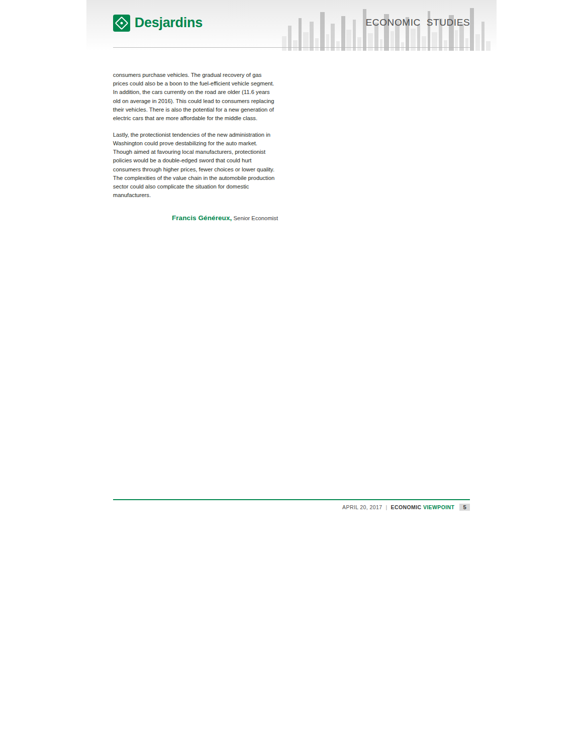Desjardins
ECONOMIC STUDIES
consumers purchase vehicles. The gradual recovery of gas prices could also be a boon to the fuel-efficient vehicle segment. In addition, the cars currently on the road are older (11.6 years old on average in 2016). This could lead to consumers replacing their vehicles. There is also the potential for a new generation of electric cars that are more affordable for the middle class.
Lastly, the protectionist tendencies of the new administration in Washington could prove destabilizing for the auto market. Though aimed at favouring local manufacturers, protectionist policies would be a double-edged sword that could hurt consumers through higher prices, fewer choices or lower quality. The complexities of the value chain in the automobile production sector could also complicate the situation for domestic manufacturers.
Francis Généreux, Senior Economist
April 20, 2017 | ECONOMIC VIEWPOINT 5